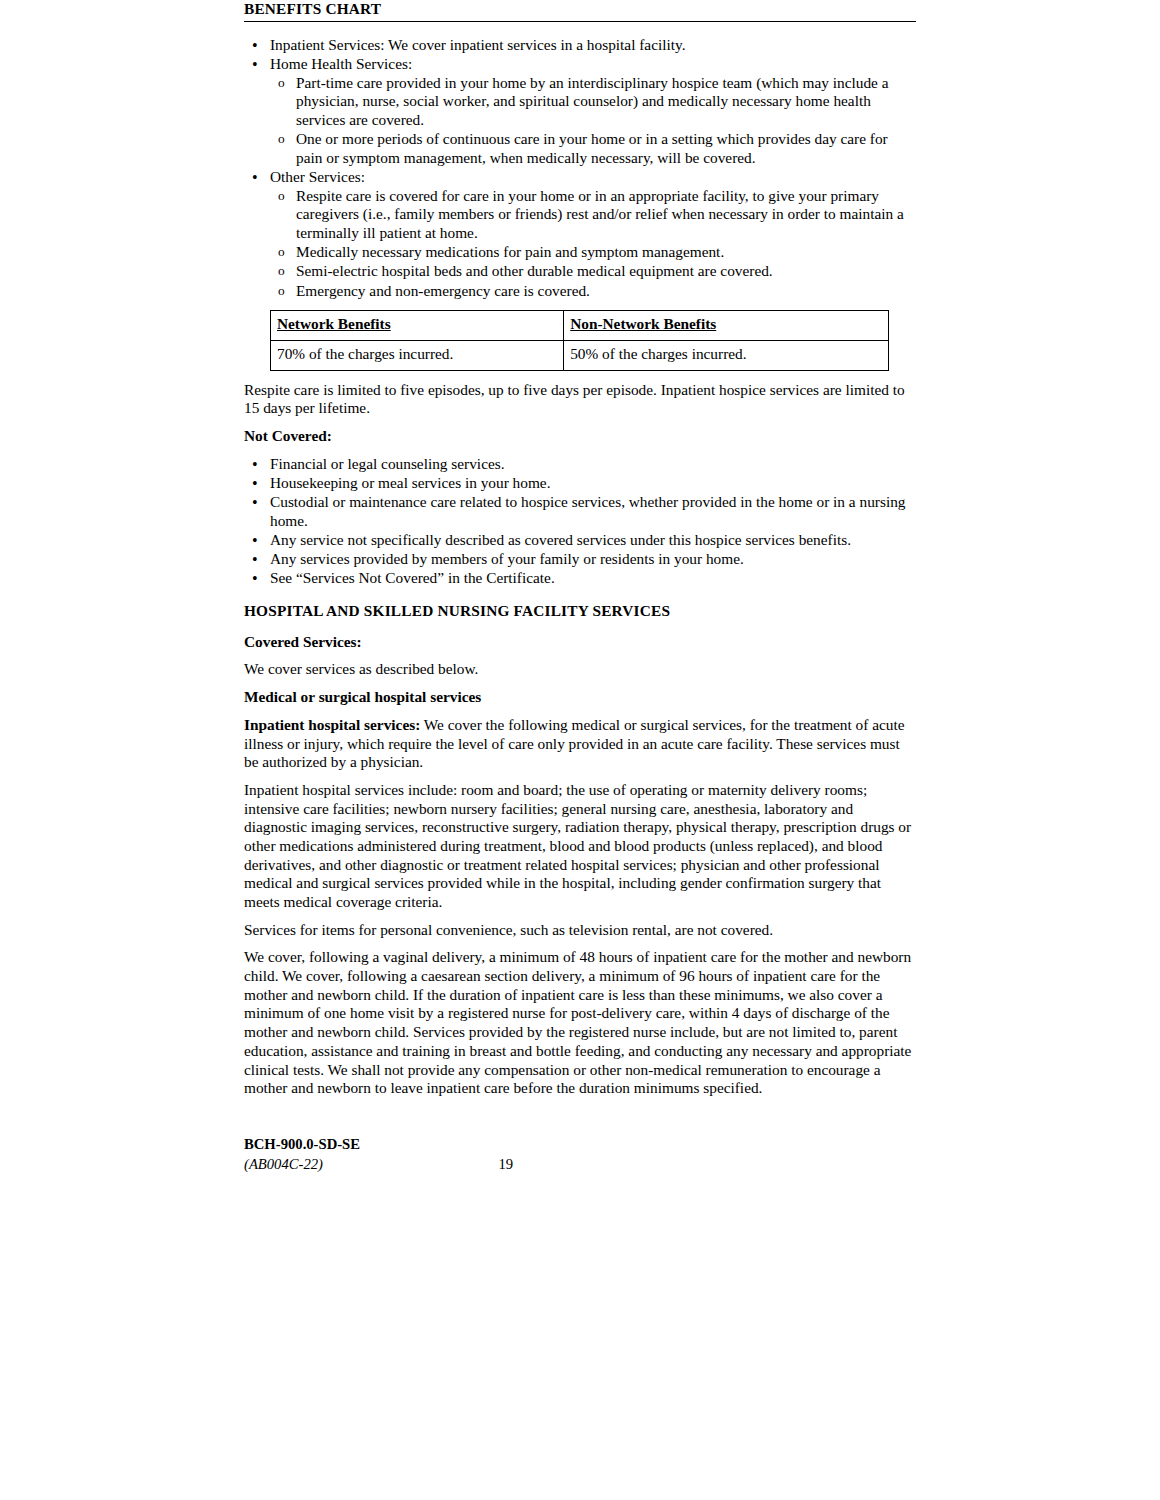BENEFITS CHART
Inpatient Services: We cover inpatient services in a hospital facility.
Home Health Services:
Part-time care provided in your home by an interdisciplinary hospice team (which may include a physician, nurse, social worker, and spiritual counselor) and medically necessary home health services are covered.
One or more periods of continuous care in your home or in a setting which provides day care for pain or symptom management, when medically necessary, will be covered.
Other Services:
Respite care is covered for care in your home or in an appropriate facility, to give your primary caregivers (i.e., family members or friends) rest and/or relief when necessary in order to maintain a terminally ill patient at home.
Medically necessary medications for pain and symptom management.
Semi-electric hospital beds and other durable medical equipment are covered.
Emergency and non-emergency care is covered.
| Network Benefits | Non-Network Benefits |
| 70% of the charges incurred. | 50% of the charges incurred. |
Respite care is limited to five episodes, up to five days per episode. Inpatient hospice services are limited to 15 days per lifetime.
Not Covered:
Financial or legal counseling services.
Housekeeping or meal services in your home.
Custodial or maintenance care related to hospice services, whether provided in the home or in a nursing home.
Any service not specifically described as covered services under this hospice services benefits.
Any services provided by members of your family or residents in your home.
See “Services Not Covered” in the Certificate.
HOSPITAL AND SKILLED NURSING FACILITY SERVICES
Covered Services:
We cover services as described below.
Medical or surgical hospital services
Inpatient hospital services: We cover the following medical or surgical services, for the treatment of acute illness or injury, which require the level of care only provided in an acute care facility. These services must be authorized by a physician.
Inpatient hospital services include: room and board; the use of operating or maternity delivery rooms; intensive care facilities; newborn nursery facilities; general nursing care, anesthesia, laboratory and diagnostic imaging services, reconstructive surgery, radiation therapy, physical therapy, prescription drugs or other medications administered during treatment, blood and blood products (unless replaced), and blood derivatives, and other diagnostic or treatment related hospital services; physician and other professional medical and surgical services provided while in the hospital, including gender confirmation surgery that meets medical coverage criteria.
Services for items for personal convenience, such as television rental, are not covered.
We cover, following a vaginal delivery, a minimum of 48 hours of inpatient care for the mother and newborn child. We cover, following a caesarean section delivery, a minimum of 96 hours of inpatient care for the mother and newborn child. If the duration of inpatient care is less than these minimums, we also cover a minimum of one home visit by a registered nurse for post-delivery care, within 4 days of discharge of the mother and newborn child. Services provided by the registered nurse include, but are not limited to, parent education, assistance and training in breast and bottle feeding, and conducting any necessary and appropriate clinical tests. We shall not provide any compensation or other non-medical remuneration to encourage a mother and newborn to leave inpatient care before the duration minimums specified.
BCH-900.0-SD-SE
(AB004C-22) 19